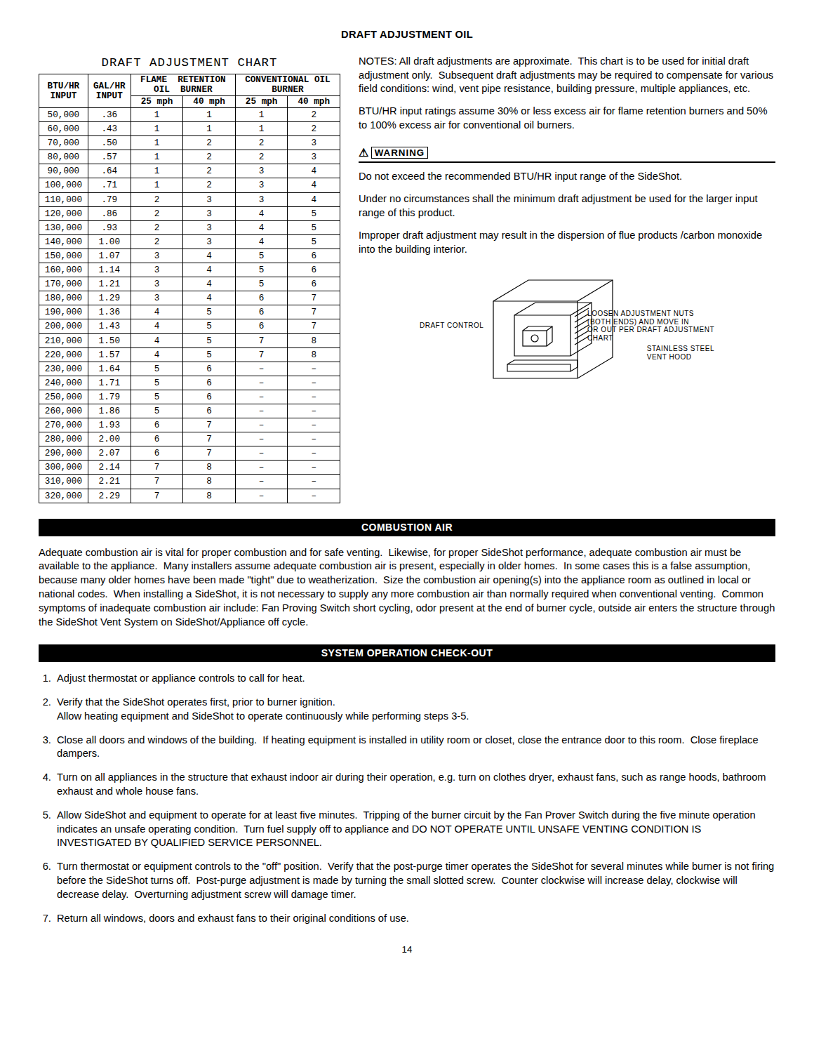DRAFT ADJUSTMENT OIL
DRAFT ADJUSTMENT CHART
| BTU/HR INPUT | GAL/HR INPUT | FLAME RETENTION OIL BURNER | CONVENTIONAL OIL BURNER |
| --- | --- | --- | --- |
| 25 mph | 40 mph | 25 mph | 40 mph |
| 50,000 | .36 | 1 | 1 | 1 | 2 |
| 60,000 | .43 | 1 | 1 | 1 | 2 |
| 70,000 | .50 | 1 | 2 | 2 | 3 |
| 80,000 | .57 | 1 | 2 | 2 | 3 |
| 90,000 | .64 | 1 | 2 | 3 | 4 |
| 100,000 | .71 | 1 | 2 | 3 | 4 |
| 110,000 | .79 | 2 | 3 | 3 | 4 |
| 120,000 | .86 | 2 | 3 | 4 | 5 |
| 130,000 | .93 | 2 | 3 | 4 | 5 |
| 140,000 | 1.00 | 2 | 3 | 4 | 5 |
| 150,000 | 1.07 | 3 | 4 | 5 | 6 |
| 160,000 | 1.14 | 3 | 4 | 5 | 6 |
| 170,000 | 1.21 | 3 | 4 | 5 | 6 |
| 180,000 | 1.29 | 3 | 4 | 6 | 7 |
| 190,000 | 1.36 | 4 | 5 | 6 | 7 |
| 200,000 | 1.43 | 4 | 5 | 6 | 7 |
| 210,000 | 1.50 | 4 | 5 | 7 | 8 |
| 220,000 | 1.57 | 4 | 5 | 7 | 8 |
| 230,000 | 1.64 | 5 | 6 | – | – |
| 240,000 | 1.71 | 5 | 6 | – | – |
| 250,000 | 1.79 | 5 | 6 | – | – |
| 260,000 | 1.86 | 5 | 6 | – | – |
| 270,000 | 1.93 | 6 | 7 | – | – |
| 280,000 | 2.00 | 6 | 7 | – | – |
| 290,000 | 2.07 | 6 | 7 | – | – |
| 300,000 | 2.14 | 7 | 8 | – | – |
| 310,000 | 2.21 | 7 | 8 | – | – |
| 320,000 | 2.29 | 7 | 8 | – | – |
NOTES: All draft adjustments are approximate. This chart is to be used for initial draft adjustment only. Subsequent draft adjustments may be required to compensate for various field conditions: wind, vent pipe resistance, building pressure, multiple appliances, etc.
BTU/HR input ratings assume 30% or less excess air for flame retention burners and 50% to 100% excess air for conventional oil burners.
⚠ WARNING
Do not exceed the recommended BTU/HR input range of the SideShot.
Under no circumstances shall the minimum draft adjustment be used for the larger input range of this product.
Improper draft adjustment may result in the dispersion of flue products /carbon monoxide into the building interior.
DRAFT CONTROL
LOOSEN ADJUSTMENT NUTS
(BOTH ENDS) AND MOVE IN
OR OUT PER DRAFT ADJUSTMENT
CHART
STAINLESS STEEL
VENT HOOD
COMBUSTION AIR
Adequate combustion air is vital for proper combustion and for safe venting. Likewise, for proper SideShot performance, adequate combustion air must be available to the appliance. Many installers assume adequate combustion air is present, especially in older homes. In some cases this is a false assumption, because many older homes have been made "tight" due to weatherization. Size the combustion air opening(s) into the appliance room as outlined in local or national codes. When installing a SideShot, it is not necessary to supply any more combustion air than normally required when conventional venting. Common symptoms of inadequate combustion air include: Fan Proving Switch short cycling, odor present at the end of burner cycle, outside air enters the structure through the SideShot Vent System on SideShot/Appliance off cycle.
SYSTEM OPERATION CHECK-OUT
Adjust thermostat or appliance controls to call for heat.
Verify that the SideShot operates first, prior to burner ignition.
Allow heating equipment and SideShot to operate continuously while performing steps 3-5.
Close all doors and windows of the building. If heating equipment is installed in utility room or closet, close the entrance door to this room. Close fireplace dampers.
Turn on all appliances in the structure that exhaust indoor air during their operation, e.g. turn on clothes dryer, exhaust fans, such as range hoods, bathroom exhaust and whole house fans.
Allow SideShot and equipment to operate for at least five minutes. Tripping of the burner circuit by the Fan Prover Switch during the five minute operation indicates an unsafe operating condition. Turn fuel supply off to appliance and DO NOT OPERATE UNTIL UNSAFE VENTING CONDITION IS INVESTIGATED BY QUALIFIED SERVICE PERSONNEL.
Turn thermostat or equipment controls to the "off" position. Verify that the post-purge timer operates the SideShot for several minutes while burner is not firing before the SideShot turns off. Post-purge adjustment is made by turning the small slotted screw. Counter clockwise will increase delay, clockwise will decrease delay. Overturning adjustment screw will damage timer.
Return all windows, doors and exhaust fans to their original conditions of use.
14